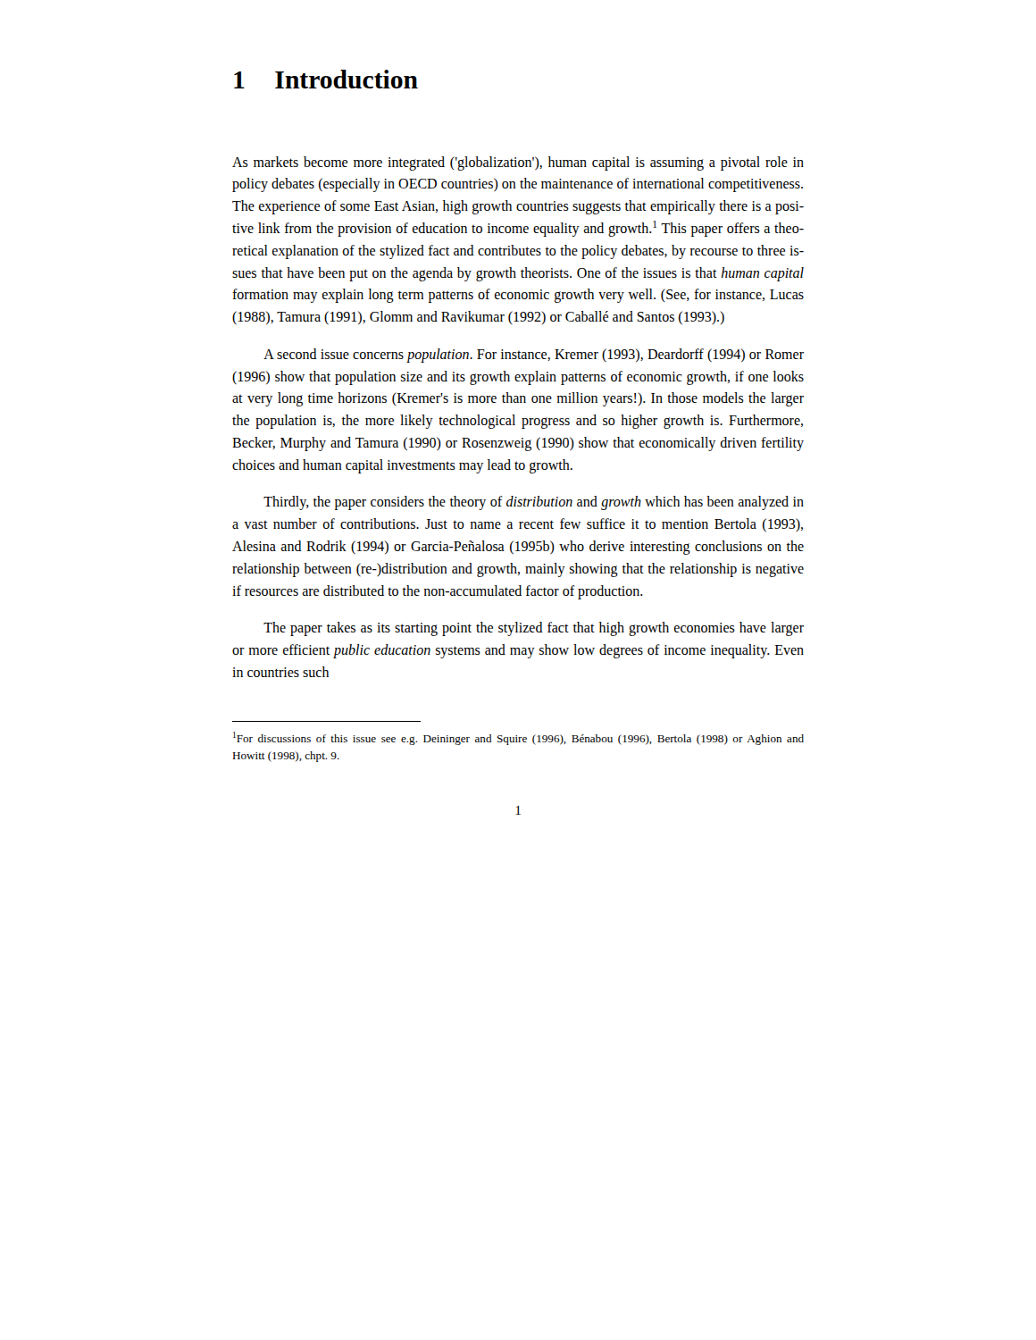1 Introduction
As markets become more integrated ('globalization'), human capital is assuming a pivotal role in policy debates (especially in OECD countries) on the maintenance of international competitiveness. The experience of some East Asian, high growth countries suggests that empirically there is a positive link from the provision of education to income equality and growth.1 This paper offers a theoretical explanation of the stylized fact and contributes to the policy debates, by recourse to three issues that have been put on the agenda by growth theorists. One of the issues is that human capital formation may explain long term patterns of economic growth very well. (See, for instance, Lucas (1988), Tamura (1991), Glomm and Ravikumar (1992) or Caballé and Santos (1993).)
A second issue concerns population. For instance, Kremer (1993), Deardorff (1994) or Romer (1996) show that population size and its growth explain patterns of economic growth, if one looks at very long time horizons (Kremer's is more than one million years!). In those models the larger the population is, the more likely technological progress and so higher growth is. Furthermore, Becker, Murphy and Tamura (1990) or Rosenzweig (1990) show that economically driven fertility choices and human capital investments may lead to growth.
Thirdly, the paper considers the theory of distribution and growth which has been analyzed in a vast number of contributions. Just to name a recent few suffice it to mention Bertola (1993), Alesina and Rodrik (1994) or Garcia-Peñalosa (1995b) who derive interesting conclusions on the relationship between (re-)distribution and growth, mainly showing that the relationship is negative if resources are distributed to the non-accumulated factor of production.
The paper takes as its starting point the stylized fact that high growth economies have larger or more efficient public education systems and may show low degrees of income inequality. Even in countries such
1For discussions of this issue see e.g. Deininger and Squire (1996), Bénabou (1996), Bertola (1998) or Aghion and Howitt (1998), chpt. 9.
1